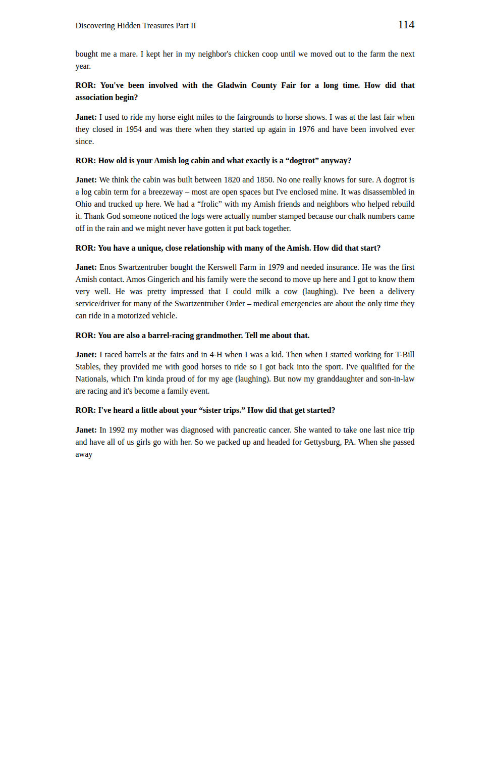Discovering Hidden Treasures Part II 114
bought me a mare. I kept her in my neighbor's chicken coop until we moved out to the farm the next year.
ROR: You've been involved with the Gladwin County Fair for a long time. How did that association begin?
Janet: I used to ride my horse eight miles to the fairgrounds to horse shows. I was at the last fair when they closed in 1954 and was there when they started up again in 1976 and have been involved ever since.
ROR: How old is your Amish log cabin and what exactly is a “dogtrot” anyway?
Janet: We think the cabin was built between 1820 and 1850. No one really knows for sure. A dogtrot is a log cabin term for a breezeway – most are open spaces but I've enclosed mine. It was disassembled in Ohio and trucked up here. We had a “frolic” with my Amish friends and neighbors who helped rebuild it. Thank God someone noticed the logs were actually number stamped because our chalk numbers came off in the rain and we might never have gotten it put back together.
ROR: You have a unique, close relationship with many of the Amish. How did that start?
Janet: Enos Swartzentruber bought the Kerswell Farm in 1979 and needed insurance. He was the first Amish contact. Amos Gingerich and his family were the second to move up here and I got to know them very well. He was pretty impressed that I could milk a cow (laughing). I've been a delivery service/driver for many of the Swartzentruber Order – medical emergencies are about the only time they can ride in a motorized vehicle.
ROR: You are also a barrel-racing grandmother. Tell me about that.
Janet: I raced barrels at the fairs and in 4-H when I was a kid. Then when I started working for T-Bill Stables, they provided me with good horses to ride so I got back into the sport. I've qualified for the Nationals, which I'm kinda proud of for my age (laughing). But now my granddaughter and son-in-law are racing and it's become a family event.
ROR: I've heard a little about your “sister trips.” How did that get started?
Janet: In 1992 my mother was diagnosed with pancreatic cancer. She wanted to take one last nice trip and have all of us girls go with her. So we packed up and headed for Gettysburg, PA. When she passed away